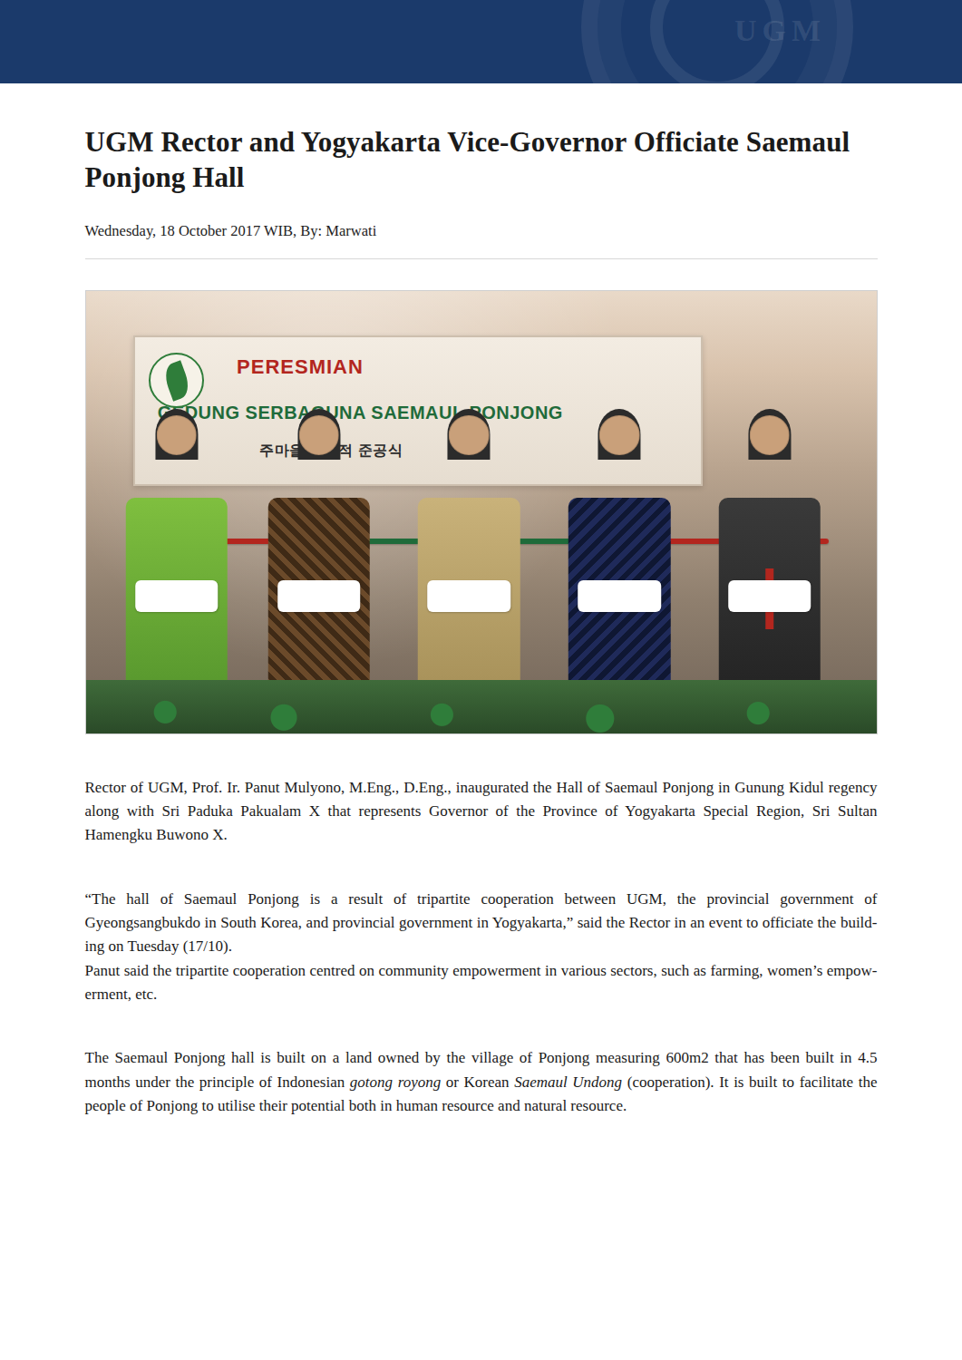UGM
UGM Rector and Yogyakarta Vice-Governor Officiate Saemaul Ponjong Hall
Wednesday, 18 October 2017 WIB, By: Marwati
PERESMIAN
GEDUNG SERBAGUNA SAEMAUL PONJONG
주마을 다목적 준공식
Rector of UGM, Prof. Ir. Panut Mulyono, M.Eng., D.Eng., inaugurated the Hall of Saemaul Ponjong in Gunung Kidul regency along with Sri Paduka Pakualam X that represents Governor of the Province of Yogyakarta Special Region, Sri Sultan Hamengku Buwono X.
“The hall of Saemaul Ponjong is a result of tripartite cooperation between UGM, the provincial government of Gyeongsangbukdo in South Korea, and provincial government in Yogyakarta,” said the Rector in an event to officiate the building on Tuesday (17/10).
Panut said the tripartite cooperation centred on community empowerment in various sectors, such as farming, women’s empowerment, etc.
The Saemaul Ponjong hall is built on a land owned by the village of Ponjong measuring 600m2 that has been built in 4.5 months under the principle of Indonesian gotong royong or Korean Saemaul Undong (cooperation). It is built to facilitate the people of Ponjong to utilise their potential both in human resource and natural resource.